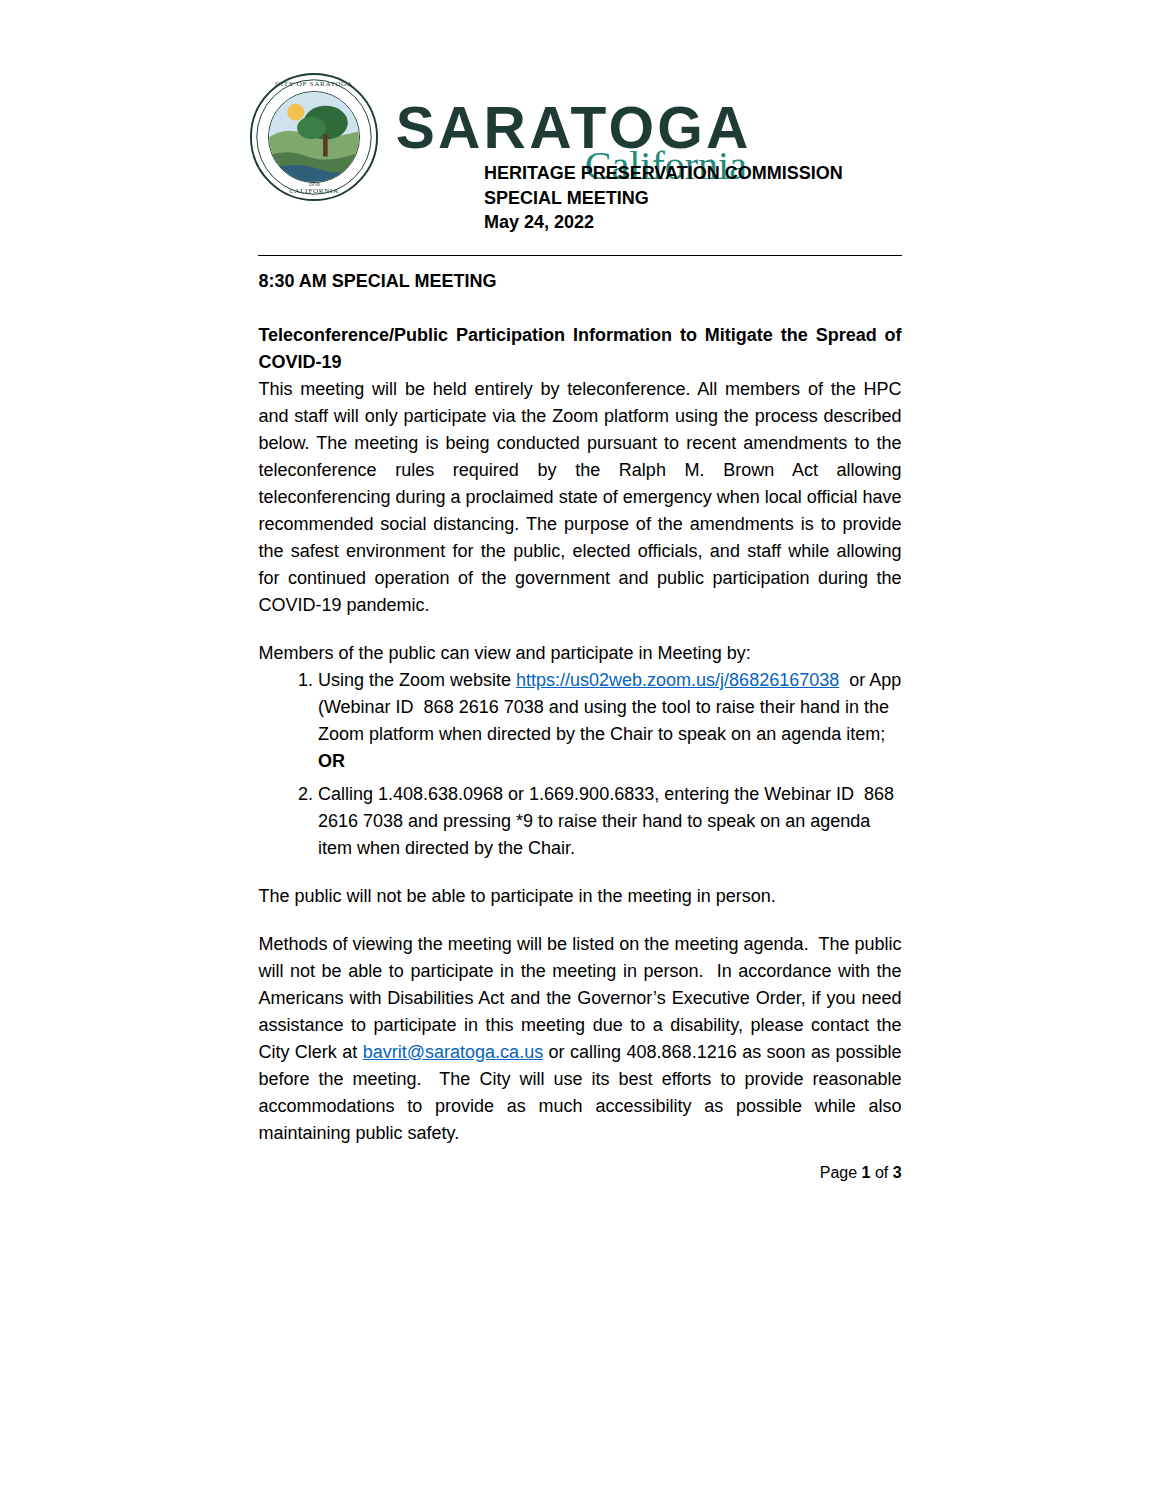CITY OF SARATOGA CALIFORNIA 1956
SARATOGA California
HERITAGE PRESERVATION COMMISSION
SPECIAL MEETING
May 24, 2022
8:30 AM SPECIAL MEETING
Teleconference/Public Participation Information to Mitigate the Spread of COVID-19
This meeting will be held entirely by teleconference. All members of the HPC and staff will only participate via the Zoom platform using the process described below. The meeting is being conducted pursuant to recent amendments to the teleconference rules required by the Ralph M. Brown Act allowing teleconferencing during a proclaimed state of emergency when local official have recommended social distancing. The purpose of the amendments is to provide the safest environment for the public, elected officials, and staff while allowing for continued operation of the government and public participation during the COVID-19 pandemic.
Members of the public can view and participate in Meeting by:
Using the Zoom website https://us02web.zoom.us/j/86826167038 or App (Webinar ID 868 2616 7038 and using the tool to raise their hand in the Zoom platform when directed by the Chair to speak on an agenda item; OR
Calling 1.408.638.0968 or 1.669.900.6833, entering the Webinar ID 868 2616 7038 and pressing *9 to raise their hand to speak on an agenda item when directed by the Chair.
The public will not be able to participate in the meeting in person.
Methods of viewing the meeting will be listed on the meeting agenda. The public will not be able to participate in the meeting in person. In accordance with the Americans with Disabilities Act and the Governor’s Executive Order, if you need assistance to participate in this meeting due to a disability, please contact the City Clerk at bavrit@saratoga.ca.us or calling 408.868.1216 as soon as possible before the meeting. The City will use its best efforts to provide reasonable accommodations to provide as much accessibility as possible while also maintaining public safety.
Page 1 of 3